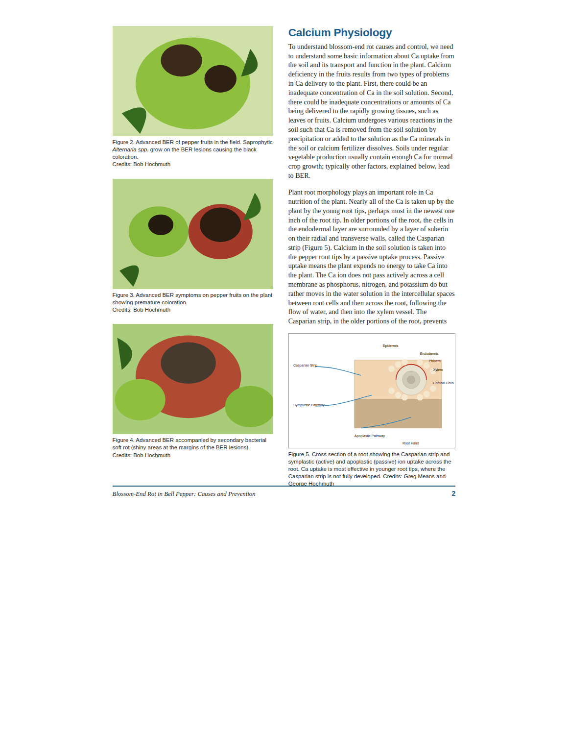Figure 2. Advanced BER of pepper fruits in the field. Saprophytic Alternaria spp. grow on the BER lesions causing the black coloration. Credits: Bob Hochmuth
Figure 3. Advanced BER symptoms on pepper fruits on the plant showing premature coloration. Credits: Bob Hochmuth
Figure 4. Advanced BER accompanied by secondary bacterial soft rot (shiny areas at the margins of the BER lesions). Credits: Bob Hochmuth
Calcium Physiology
To understand blossom-end rot causes and control, we need to understand some basic information about Ca uptake from the soil and its transport and function in the plant. Calcium deficiency in the fruits results from two types of problems in Ca delivery to the plant. First, there could be an inadequate concentration of Ca in the soil solution. Second, there could be inadequate concentrations or amounts of Ca being delivered to the rapidly growing tissues, such as leaves or fruits. Calcium undergoes various reactions in the soil such that Ca is removed from the soil solution by precipitation or added to the solution as the Ca minerals in the soil or calcium fertilizer dissolves. Soils under regular vegetable production usually contain enough Ca for normal crop growth; typically other factors, explained below, lead to BER.
Plant root morphology plays an important role in Ca nutrition of the plant. Nearly all of the Ca is taken up by the plant by the young root tips, perhaps most in the newest one inch of the root tip. In older portions of the root, the cells in the endodermal layer are surrounded by a layer of suberin on their radial and transverse walls, called the Casparian strip (Figure 5). Calcium in the soil solution is taken into the pepper root tips by a passive uptake process. Passive uptake means the plant expends no energy to take Ca into the plant. The Ca ion does not pass actively across a cell membrane as phosphorus, nitrogen, and potassium do but rather moves in the water solution in the intercellular spaces between root cells and then across the root, following the flow of water, and then into the xylem vessel. The Casparian strip, in the older portions of the root, prevents
Figure 5. Cross section of a root showing the Casparian strip and symplastic (active) and apoplastic (passive) ion uptake across the root. Ca uptake is most effective in younger root tips, where the Casparian strip is not fully developed. Credits: Greg Means and George Hochmuth
Blossom-End Rot in Bell Pepper: Causes and Prevention
2